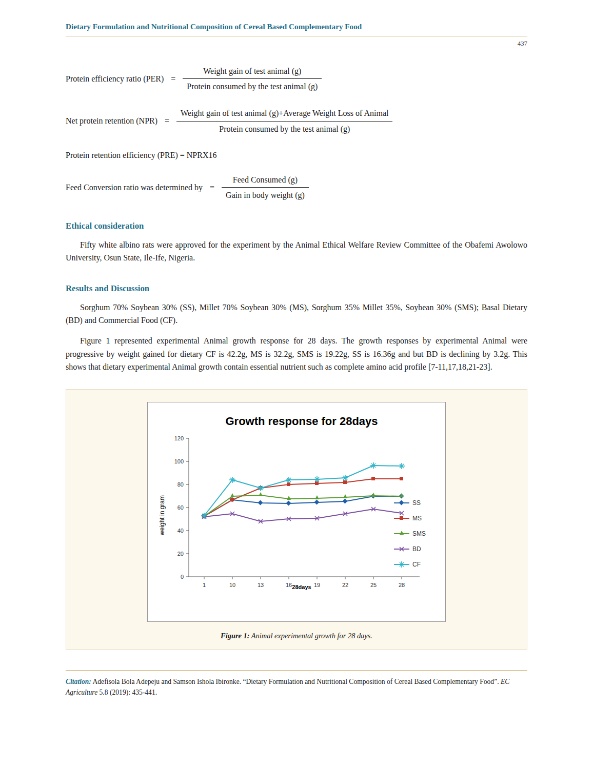Dietary Formulation and Nutritional Composition of Cereal Based Complementary Food
437
Protein efficiency ratio (PER) = Weight gain of test animal (g) Protein consumed by the test animal (g)
Net protein retention (NPR) = Weight gain of test animal (g)+Average Weight Loss of Animal Protein consumed by the test animal (g)
Protein retention efficiency (PRE) = NPRX16
Feed Conversion ratio was determined by = Feed Consumed (g) Gain in body weight (g)
Ethical consideration
Fifty white albino rats were approved for the experiment by the Animal Ethical Welfare Review Committee of the Obafemi Awolowo University, Osun State, Ile-Ife, Nigeria.
Results and Discussion
Sorghum 70% Soybean 30% (SS), Millet 70% Soybean 30% (MS), Sorghum 35% Millet 35%, Soybean 30% (SMS); Basal Dietary (BD) and Commercial Food (CF).
Figure 1 represented experimental Animal growth response for 28 days. The growth responses by experimental Animal were progressive by weight gained for dietary CF is 42.2g, MS is 32.2g, SMS is 19.22g, SS is 16.36g and but BD is declining by 3.2g. This shows that dietary experimental Animal growth contain essential nutrient such as complete amino acid profile [7-11,17,18,21-23].
Growth response for 28days weight in gram 0 20 40 60 80 100 120 1 10 13 16 19 22 25 28 28days SS MS SMS BD CF
Figure 1: Animal experimental growth for 28 days.
Citation: Adefisola Bola Adepeju and Samson Ishola Ibironke. “Dietary Formulation and Nutritional Composition of Cereal Based Complementary Food”. EC Agriculture 5.8 (2019): 435-441.